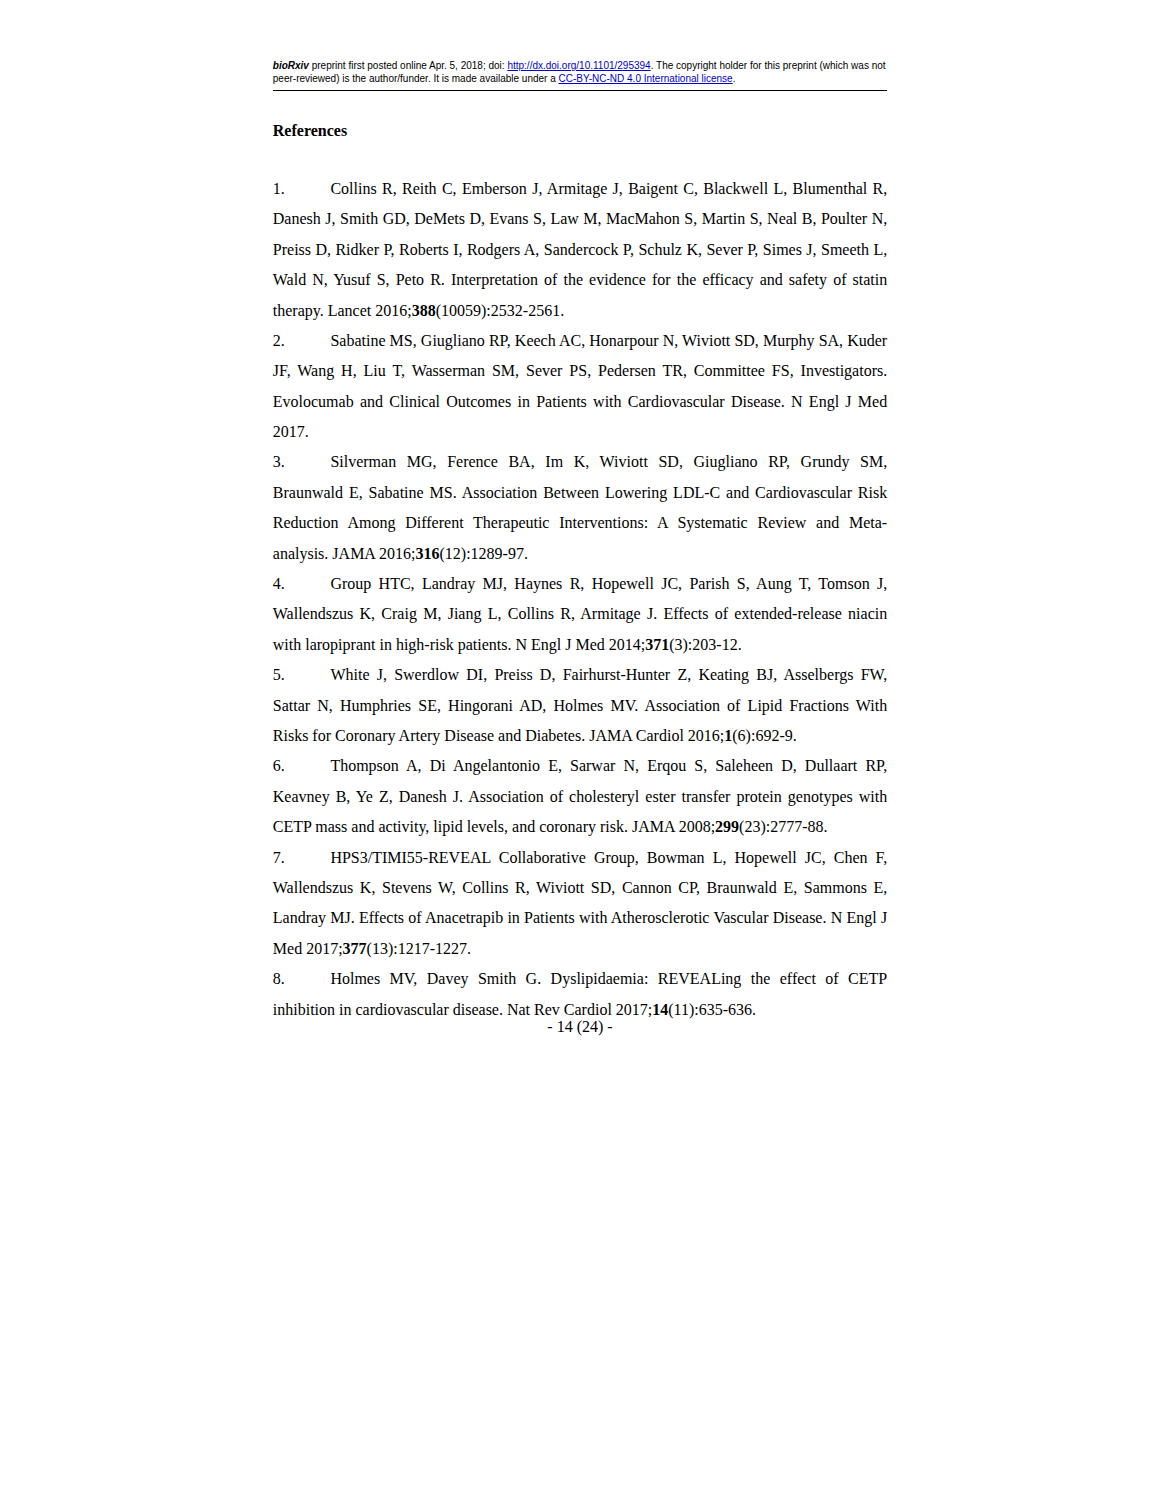bioRxiv preprint first posted online Apr. 5, 2018; doi: http://dx.doi.org/10.1101/295394. The copyright holder for this preprint (which was not
peer-reviewed) is the author/funder. It is made available under a CC-BY-NC-ND 4.0 International license.
References
1. Collins R, Reith C, Emberson J, Armitage J, Baigent C, Blackwell L, Blumenthal R, Danesh J, Smith GD, DeMets D, Evans S, Law M, MacMahon S, Martin S, Neal B, Poulter N, Preiss D, Ridker P, Roberts I, Rodgers A, Sandercock P, Schulz K, Sever P, Simes J, Smeeth L, Wald N, Yusuf S, Peto R. Interpretation of the evidence for the efficacy and safety of statin therapy. Lancet 2016;388(10059):2532-2561.
2. Sabatine MS, Giugliano RP, Keech AC, Honarpour N, Wiviott SD, Murphy SA, Kuder JF, Wang H, Liu T, Wasserman SM, Sever PS, Pedersen TR, Committee FS, Investigators. Evolocumab and Clinical Outcomes in Patients with Cardiovascular Disease. N Engl J Med 2017.
3. Silverman MG, Ference BA, Im K, Wiviott SD, Giugliano RP, Grundy SM, Braunwald E, Sabatine MS. Association Between Lowering LDL-C and Cardiovascular Risk Reduction Among Different Therapeutic Interventions: A Systematic Review and Meta-analysis. JAMA 2016;316(12):1289-97.
4. Group HTC, Landray MJ, Haynes R, Hopewell JC, Parish S, Aung T, Tomson J, Wallendszus K, Craig M, Jiang L, Collins R, Armitage J. Effects of extended-release niacin with laropiprant in high-risk patients. N Engl J Med 2014;371(3):203-12.
5. White J, Swerdlow DI, Preiss D, Fairhurst-Hunter Z, Keating BJ, Asselbergs FW, Sattar N, Humphries SE, Hingorani AD, Holmes MV. Association of Lipid Fractions With Risks for Coronary Artery Disease and Diabetes. JAMA Cardiol 2016;1(6):692-9.
6. Thompson A, Di Angelantonio E, Sarwar N, Erqou S, Saleheen D, Dullaart RP, Keavney B, Ye Z, Danesh J. Association of cholesteryl ester transfer protein genotypes with CETP mass and activity, lipid levels, and coronary risk. JAMA 2008;299(23):2777-88.
7. HPS3/TIMI55-REVEAL Collaborative Group, Bowman L, Hopewell JC, Chen F, Wallendszus K, Stevens W, Collins R, Wiviott SD, Cannon CP, Braunwald E, Sammons E, Landray MJ. Effects of Anacetrapib in Patients with Atherosclerotic Vascular Disease. N Engl J Med 2017;377(13):1217-1227.
8. Holmes MV, Davey Smith G. Dyslipidaemia: REVEALing the effect of CETP inhibition in cardiovascular disease. Nat Rev Cardiol 2017;14(11):635-636.
- 14 (24) -